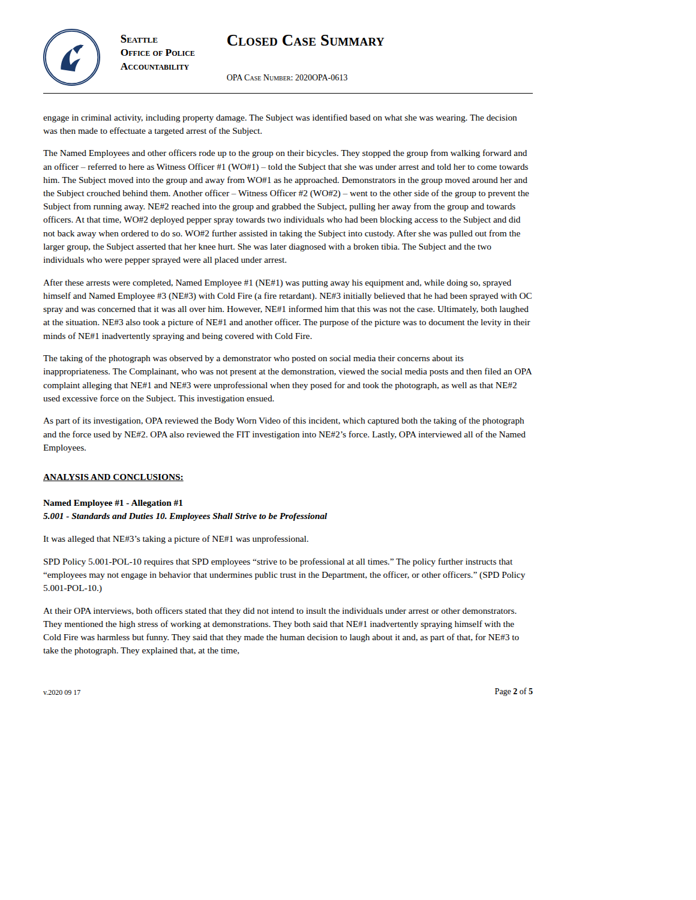Seattle
Office of Police
Accountability
Closed Case Summary
OPA Case Number: 2020OPA-0613
engage in criminal activity, including property damage. The Subject was identified based on what she was wearing. The decision was then made to effectuate a targeted arrest of the Subject.
The Named Employees and other officers rode up to the group on their bicycles. They stopped the group from walking forward and an officer – referred to here as Witness Officer #1 (WO#1) – told the Subject that she was under arrest and told her to come towards him. The Subject moved into the group and away from WO#1 as he approached. Demonstrators in the group moved around her and the Subject crouched behind them. Another officer – Witness Officer #2 (WO#2) – went to the other side of the group to prevent the Subject from running away. NE#2 reached into the group and grabbed the Subject, pulling her away from the group and towards officers. At that time, WO#2 deployed pepper spray towards two individuals who had been blocking access to the Subject and did not back away when ordered to do so. WO#2 further assisted in taking the Subject into custody. After she was pulled out from the larger group, the Subject asserted that her knee hurt. She was later diagnosed with a broken tibia. The Subject and the two individuals who were pepper sprayed were all placed under arrest.
After these arrests were completed, Named Employee #1 (NE#1) was putting away his equipment and, while doing so, sprayed himself and Named Employee #3 (NE#3) with Cold Fire (a fire retardant). NE#3 initially believed that he had been sprayed with OC spray and was concerned that it was all over him. However, NE#1 informed him that this was not the case. Ultimately, both laughed at the situation. NE#3 also took a picture of NE#1 and another officer. The purpose of the picture was to document the levity in their minds of NE#1 inadvertently spraying and being covered with Cold Fire.
The taking of the photograph was observed by a demonstrator who posted on social media their concerns about its inappropriateness. The Complainant, who was not present at the demonstration, viewed the social media posts and then filed an OPA complaint alleging that NE#1 and NE#3 were unprofessional when they posed for and took the photograph, as well as that NE#2 used excessive force on the Subject. This investigation ensued.
As part of its investigation, OPA reviewed the Body Worn Video of this incident, which captured both the taking of the photograph and the force used by NE#2. OPA also reviewed the FIT investigation into NE#2’s force. Lastly, OPA interviewed all of the Named Employees.
ANALYSIS AND CONCLUSIONS:
Named Employee #1 - Allegation #1
5.001 - Standards and Duties 10. Employees Shall Strive to be Professional
It was alleged that NE#3’s taking a picture of NE#1 was unprofessional.
SPD Policy 5.001-POL-10 requires that SPD employees “strive to be professional at all times.” The policy further instructs that “employees may not engage in behavior that undermines public trust in the Department, the officer, or other officers.” (SPD Policy 5.001-POL-10.)
At their OPA interviews, both officers stated that they did not intend to insult the individuals under arrest or other demonstrators. They mentioned the high stress of working at demonstrations. They both said that NE#1 inadvertently spraying himself with the Cold Fire was harmless but funny. They said that they made the human decision to laugh about it and, as part of that, for NE#3 to take the photograph. They explained that, at the time,
v.2020 09 17
Page 2 of 5